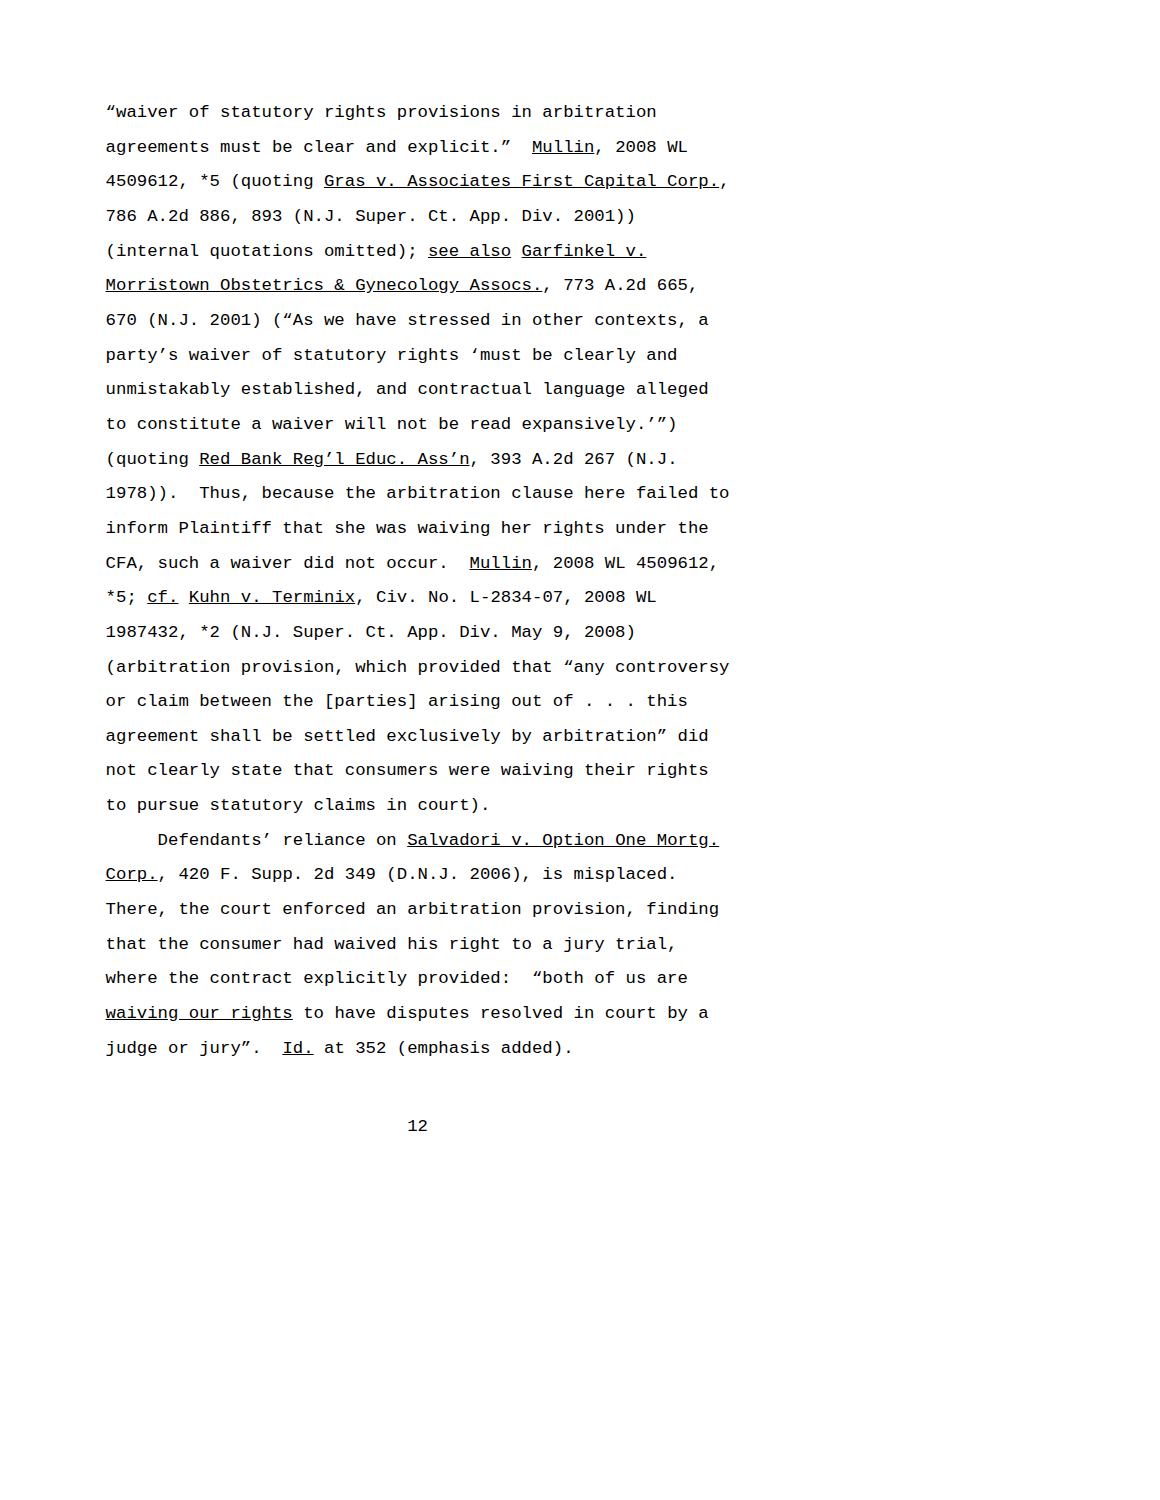“waiver of statutory rights provisions in arbitration agreements must be clear and explicit.” Mullin, 2008 WL 4509612, *5 (quoting Gras v. Associates First Capital Corp., 786 A.2d 886, 893 (N.J. Super. Ct. App. Div. 2001)) (internal quotations omitted); see also Garfinkel v. Morristown Obstetrics & Gynecology Assocs., 773 A.2d 665, 670 (N.J. 2001) (“As we have stressed in other contexts, a party’s waiver of statutory rights ‘must be clearly and unmistakably established, and contractual language alleged to constitute a waiver will not be read expansively.’”) (quoting Red Bank Reg’l Educ. Ass’n, 393 A.2d 267 (N.J. 1978)). Thus, because the arbitration clause here failed to inform Plaintiff that she was waiving her rights under the CFA, such a waiver did not occur. Mullin, 2008 WL 4509612, *5; cf. Kuhn v. Terminix, Civ. No. L-2834-07, 2008 WL 1987432, *2 (N.J. Super. Ct. App. Div. May 9, 2008) (arbitration provision, which provided that “any controversy or claim between the [parties] arising out of . . . this agreement shall be settled exclusively by arbitration” did not clearly state that consumers were waiving their rights to pursue statutory claims in court).
Defendants’ reliance on Salvadori v. Option One Mortg. Corp., 420 F. Supp. 2d 349 (D.N.J. 2006), is misplaced. There, the court enforced an arbitration provision, finding that the consumer had waived his right to a jury trial, where the contract explicitly provided: “both of us are waiving our rights to have disputes resolved in court by a judge or jury”. Id. at 352 (emphasis added).
12